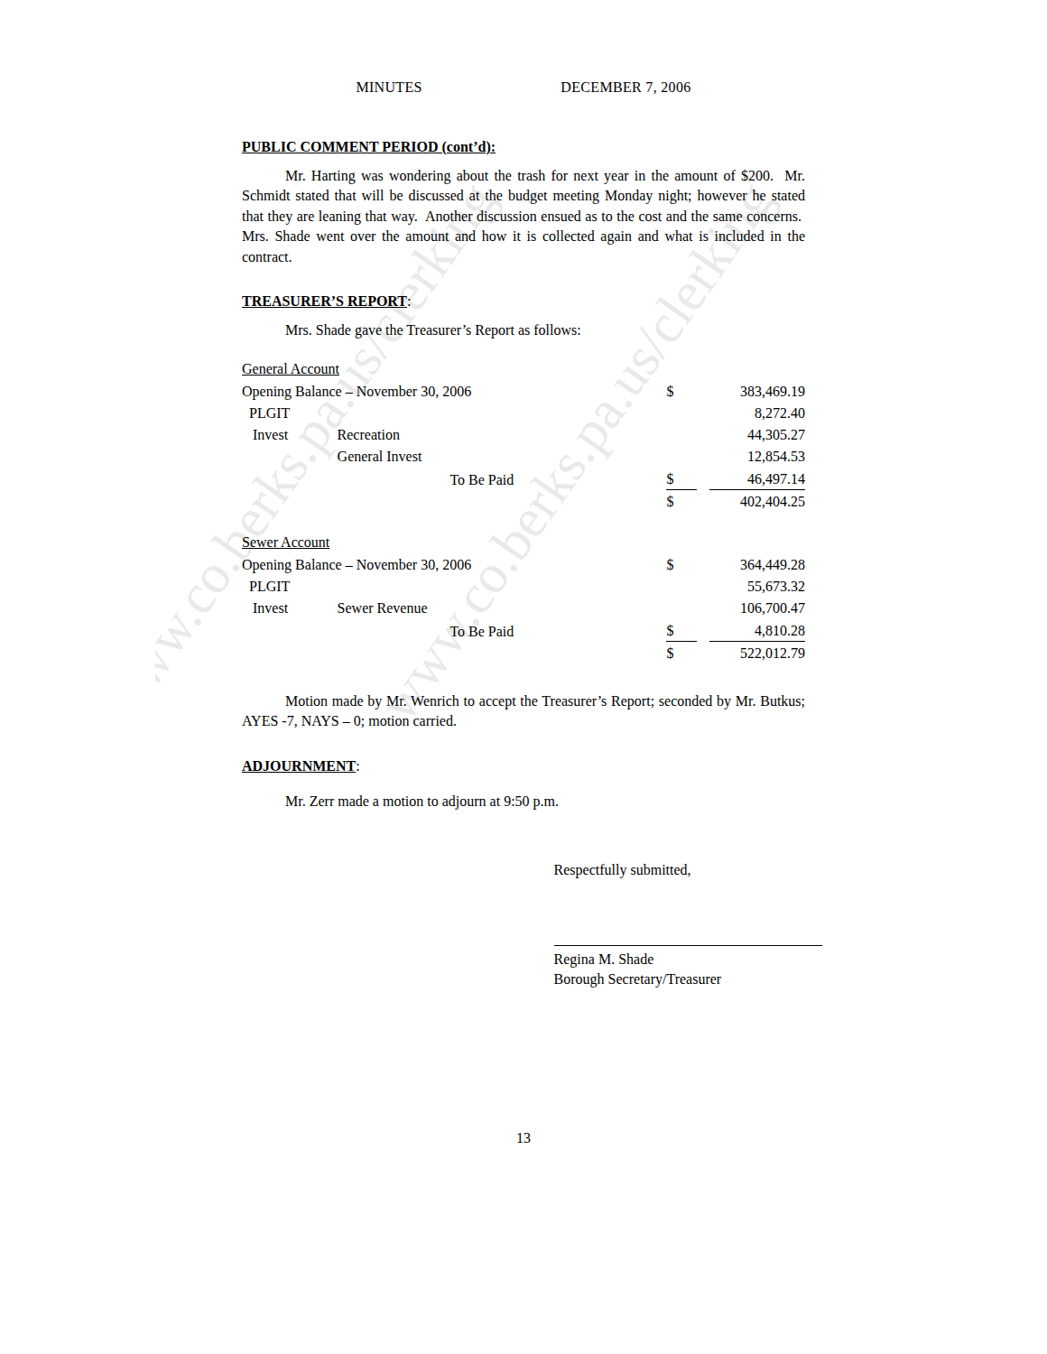www.co.berks.pa.us/clerking www.co.berks.pa.us/clerking
MINUTES
DECEMBER 7, 2006
PUBLIC COMMENT PERIOD (cont’d):
Mr. Harting was wondering about the trash for next year in the amount of $200. Mr. Schmidt stated that will be discussed at the budget meeting Monday night; however he stated that they are leaning that way. Another discussion ensued as to the cost and the same concerns. Mrs. Shade went over the amount and how it is collected again and what is included in the contract.
TREASURER’S REPORT
:
Mrs. Shade gave the Treasurer’s Report as follows:
General Account
| Opening Balance – November 30, 2006 | $ | 383,469.19 |
| PLGIT | | | | 8,272.40 |
| Invest | Recreation | | | 44,305.27 |
| | General Invest | | | 12,854.53 |
| | | To Be Paid | $ | 46,497.14 |
| | | | $ | 402,404.25 |
Sewer Account
| Opening Balance – November 30, 2006 | $ | 364,449.28 |
| PLGIT | | | | 55,673.32 |
| Invest | Sewer Revenue | | | 106,700.47 |
| | | To Be Paid | $ | 4,810.28 |
| | | | $ | 522,012.79 |
Motion made by Mr. Wenrich to accept the Treasurer’s Report; seconded by Mr. Butkus; AYES -7, NAYS – 0; motion carried.
ADJOURNMENT
:
Mr. Zerr made a motion to adjourn at 9:50 p.m.
Respectfully submitted,
Regina M. Shade
Borough Secretary/Treasurer
13